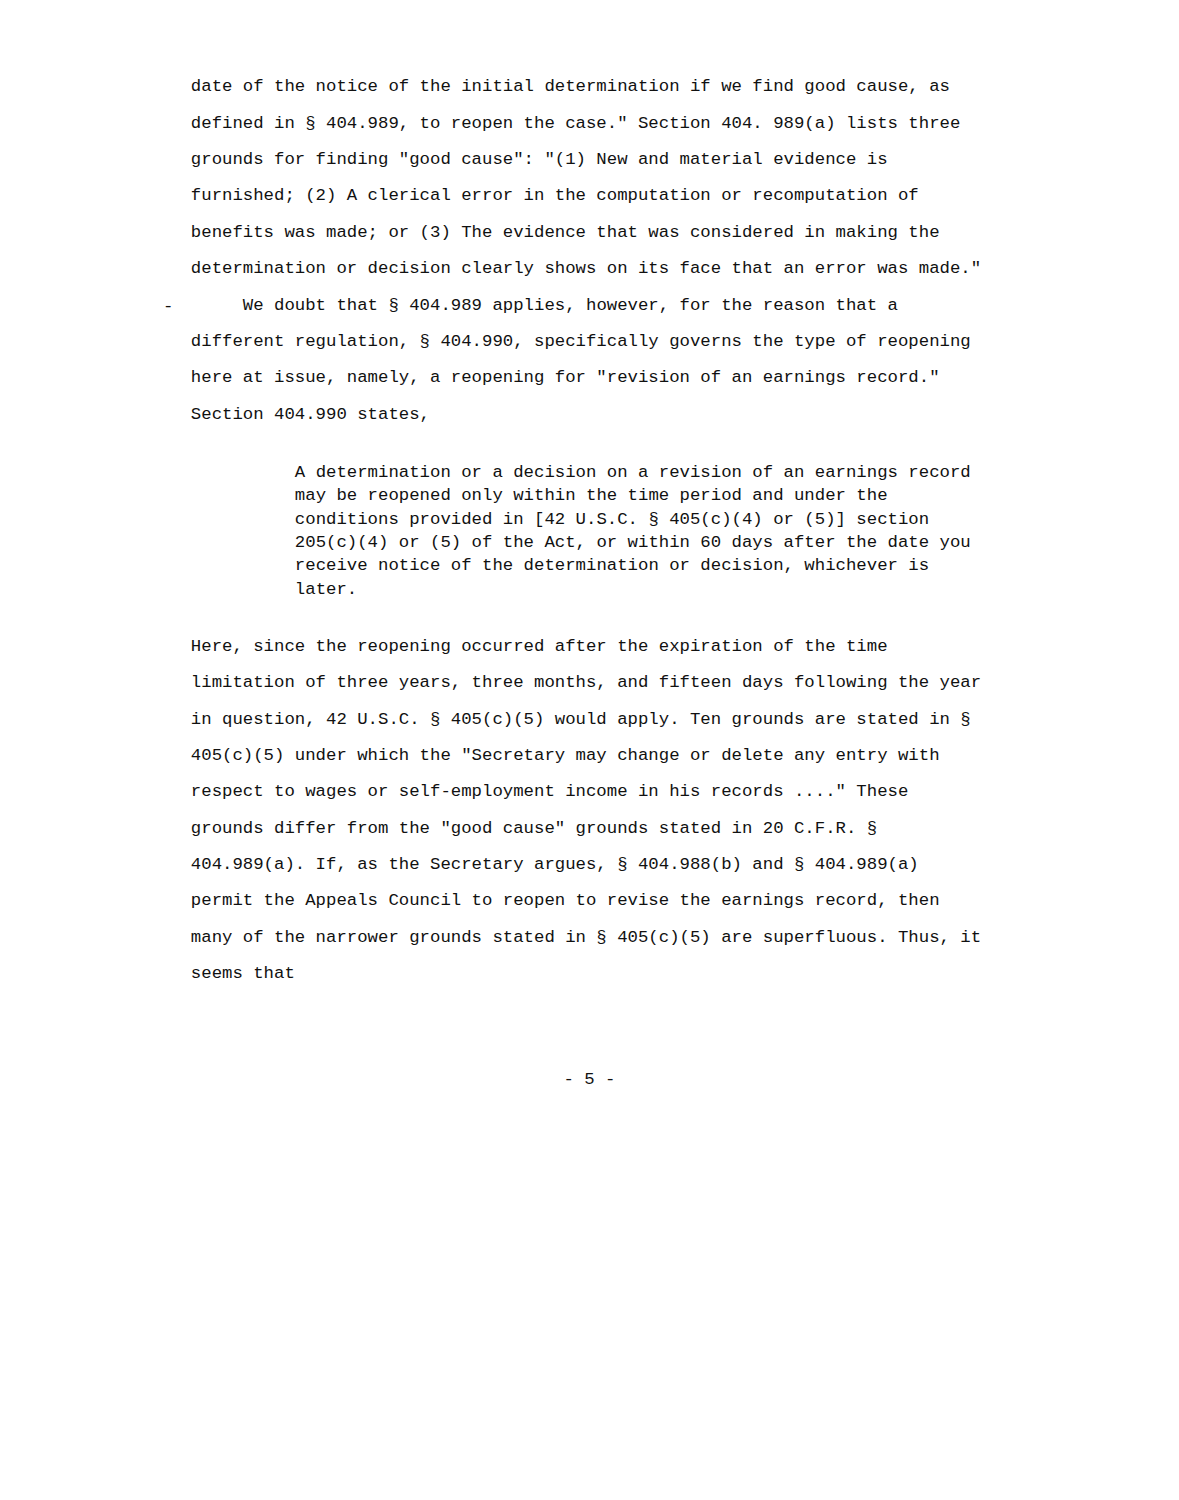-
date of the notice of the initial determination if we find good cause, as defined in § 404.989, to reopen the case." Section 404. 989(a) lists three grounds for finding "good cause": "(1) New and material evidence is furnished; (2) A clerical error in the computation or recomputation of benefits was made; or (3) The evidence that was considered in making the determination or decision clearly shows on its face that an error was made."
We doubt that § 404.989 applies, however, for the reason that a different regulation, § 404.990, specifically governs the type of reopening here at issue, namely, a reopening for "revision of an earnings record." Section 404.990 states,
A determination or a decision on a revision of an earnings record may be reopened only within the time period and under the conditions provided in [42 U.S.C. § 405(c)(4) or (5)] section 205(c)(4) or (5) of the Act, or within 60 days after the date you receive notice of the determination or decision, whichever is later.
Here, since the reopening occurred after the expiration of the time limitation of three years, three months, and fifteen days following the year in question, 42 U.S.C. § 405(c)(5) would apply. Ten grounds are stated in § 405(c)(5) under which the "Secretary may change or delete any entry with respect to wages or self-employment income in his records ...." These grounds differ from the "good cause" grounds stated in 20 C.F.R. § 404.989(a). If, as the Secretary argues, § 404.988(b) and § 404.989(a) permit the Appeals Council to reopen to revise the earnings record, then many of the narrower grounds stated in § 405(c)(5) are superfluous. Thus, it seems that
- 5 -